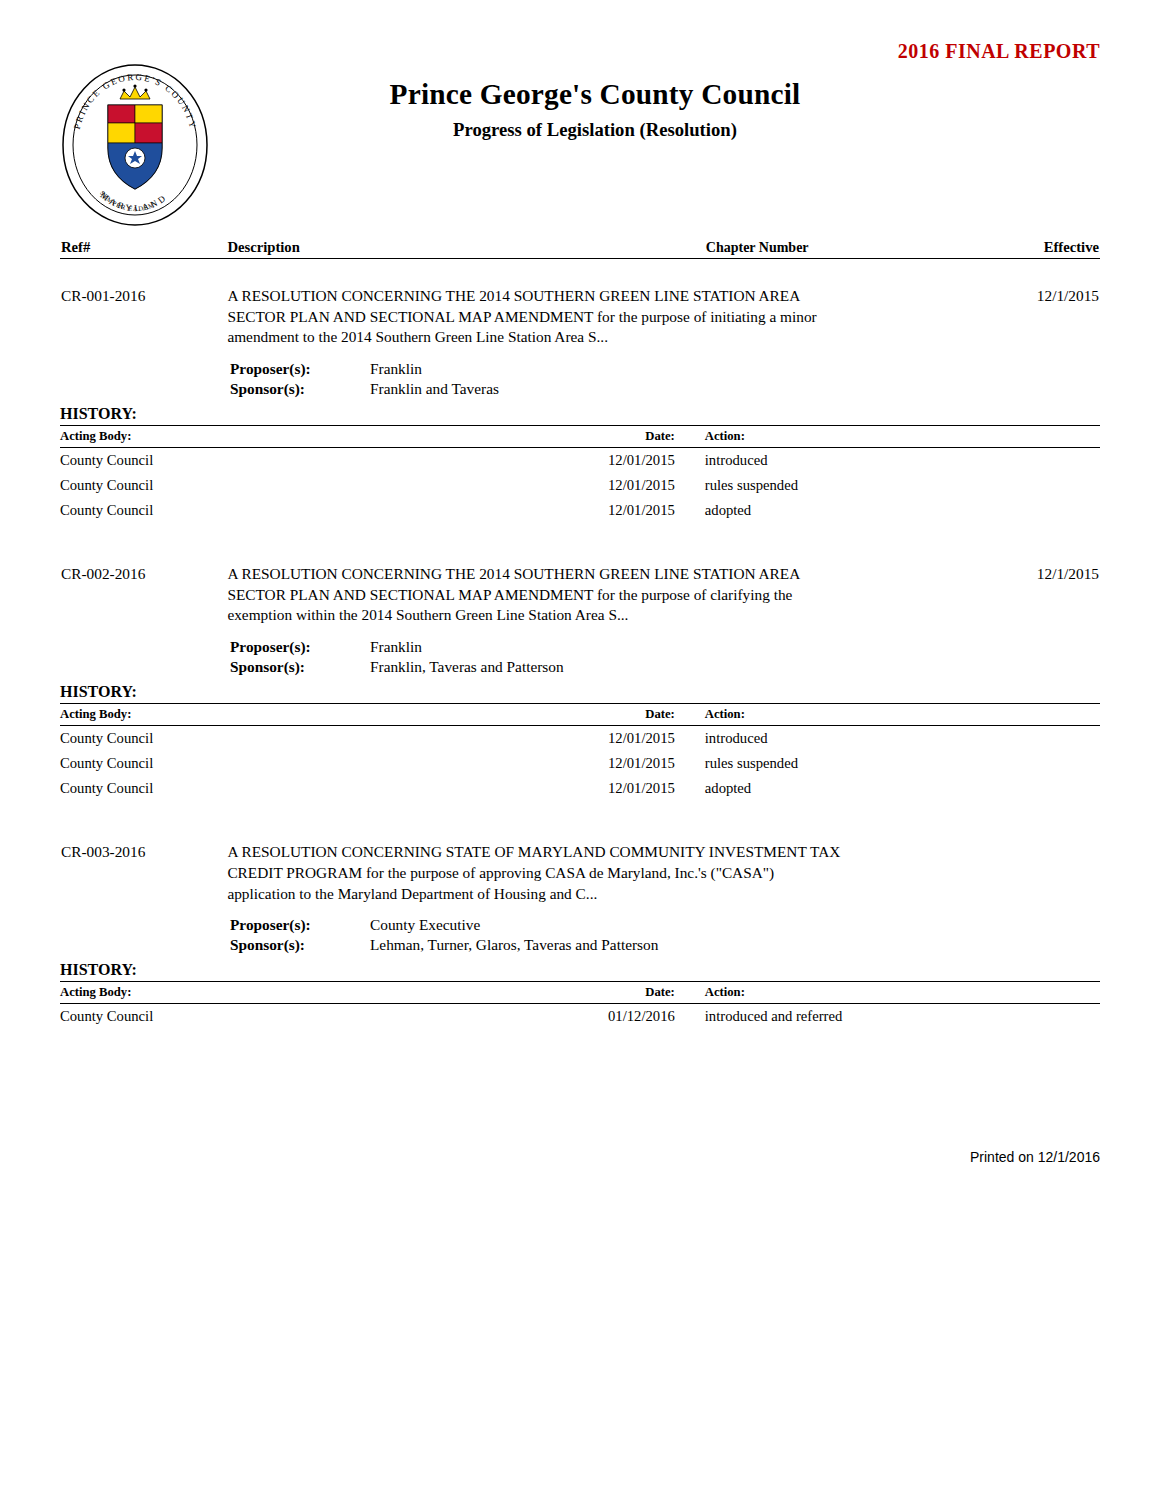2016 FINAL REPORT
PRINCE GEORGE'S COUNTY MARYLAND SEMPER EADEM
Prince George's County Council
Progress of Legislation (Resolution)
| Ref# | Description | Chapter Number | Effective |
| CR-001-2016 | A RESOLUTION CONCERNING THE 2014 SOUTHERN GREEN LINE STATION AREA SECTOR PLAN AND SECTIONAL MAP AMENDMENT for the purpose of initiating a minor amendment to the 2014 Southern Green Line Station Area S... | 12/1/2015 |
| Proposer(s): | Franklin |
| Sponsor(s): | Franklin and Taveras |
HISTORY:
| Acting Body: | Date: | Action: |
| --- | --- | --- |
| County Council | 12/01/2015 | introduced |
| County Council | 12/01/2015 | rules suspended |
| County Council | 12/01/2015 | adopted |
| CR-002-2016 | A RESOLUTION CONCERNING THE 2014 SOUTHERN GREEN LINE STATION AREA SECTOR PLAN AND SECTIONAL MAP AMENDMENT for the purpose of clarifying the exemption within the 2014 Southern Green Line Station Area S... | 12/1/2015 |
| Proposer(s): | Franklin |
| Sponsor(s): | Franklin, Taveras and Patterson |
HISTORY:
| Acting Body: | Date: | Action: |
| --- | --- | --- |
| County Council | 12/01/2015 | introduced |
| County Council | 12/01/2015 | rules suspended |
| County Council | 12/01/2015 | adopted |
| CR-003-2016 | A RESOLUTION CONCERNING STATE OF MARYLAND COMMUNITY INVESTMENT TAX CREDIT PROGRAM for the purpose of approving CASA de Maryland, Inc.'s ("CASA") application to the Maryland Department of Housing and C... | |
| Proposer(s): | County Executive |
| Sponsor(s): | Lehman, Turner, Glaros, Taveras and Patterson |
HISTORY:
| Acting Body: | Date: | Action: |
| --- | --- | --- |
| County Council | 01/12/2016 | introduced and referred |
Printed on 12/1/2016